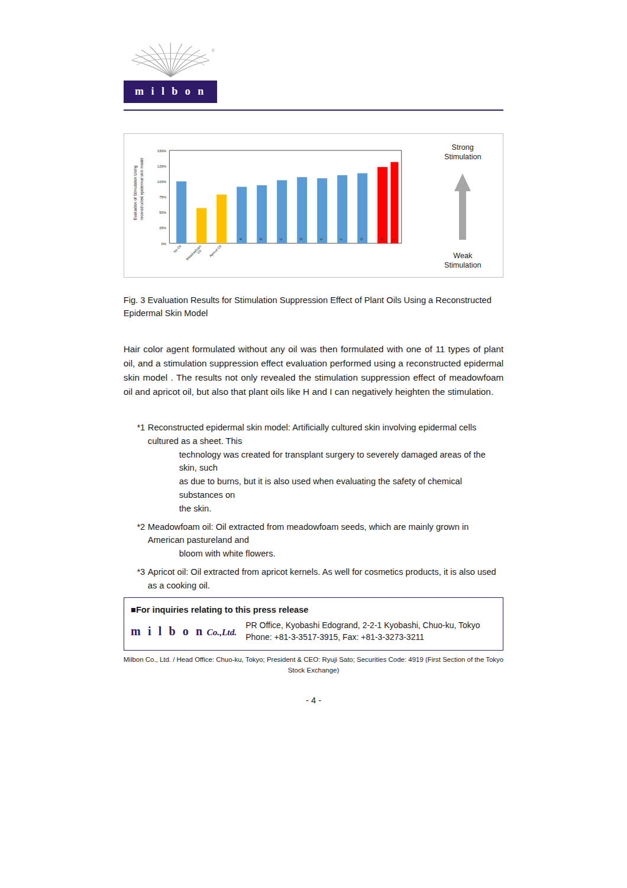®
m i l b o n
Evaluation of Stimulation Using reconstructed epidermal skin model 150% 125% 100% 75% 50% 25% 0% No Oil Meadowfoam Oil Apricot Oil A B C D E F G H I
Strong
Stimulation
Weak
Stimulation
Fig. 3 Evaluation Results for Stimulation Suppression Effect of Plant Oils Using a Reconstructed Epidermal Skin Model
Hair color agent formulated without any oil was then formulated with one of 11 types of plant oil, and a stimulation suppression effect evaluation performed using a reconstructed epidermal skin model . The results not only revealed the stimulation suppression effect of meadowfoam oil and apricot oil, but also that plant oils like H and I can negatively heighten the stimulation.
*1 Reconstructed epidermal skin model: Artificially cultured skin involving epidermal cells cultured as a sheet. This technology was created for transplant surgery to severely damaged areas of the skin, such as due to burns, but it is also used when evaluating the safety of chemical substances on the skin.
*2 Meadowfoam oil: Oil extracted from meadowfoam seeds, which are mainly grown in American pastureland and bloom with white flowers.
*3 Apricot oil: Oil extracted from apricot kernels. As well for cosmetics products, it is also used as a cooking oil.
■For inquiries relating to this press release
m i l b o nCo.,Ltd.
PR Office, Kyobashi Edogrand, 2-2-1 Kyobashi, Chuo-ku, Tokyo
Phone: +81-3-3517-3915, Fax: +81-3-3273-3211
Milbon Co., Ltd. / Head Office: Chuo-ku, Tokyo; President & CEO: Ryuji Sato; Securities Code: 4919 (First Section of the Tokyo Stock Exchange)
- 4 -